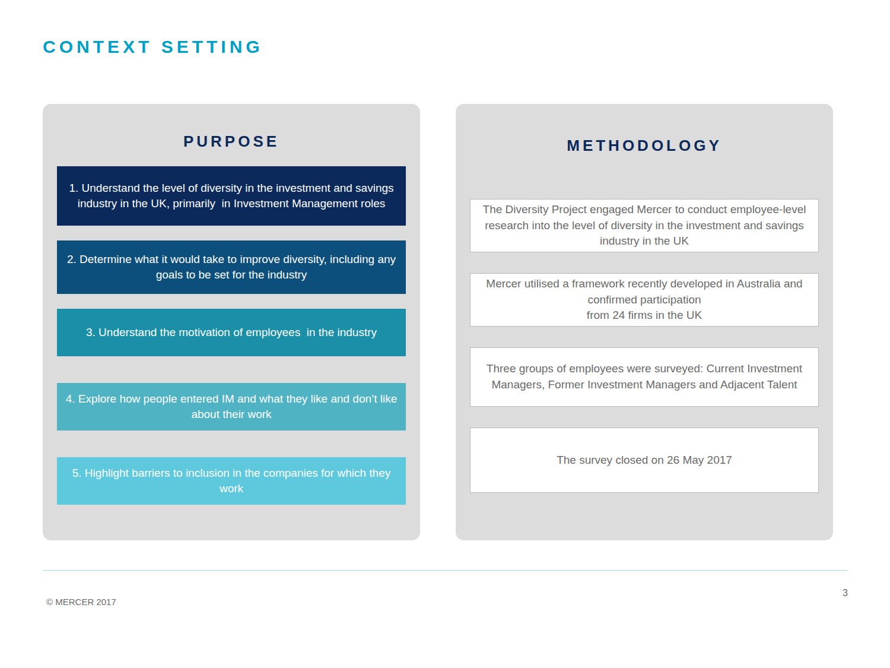CONTEXT SETTING
PURPOSE
1. Understand the level of diversity in the investment and savings industry in the UK, primarily in Investment Management roles
2. Determine what it would take to improve diversity, including any goals to be set for the industry
3. Understand the motivation of employees in the industry
4. Explore how people entered IM and what they like and don’t like about their work
5. Highlight barriers to inclusion in the companies for which they work
METHODOLOGY
The Diversity Project engaged Mercer to conduct employee-level research into the level of diversity in the investment and savings industry in the UK
Mercer utilised a framework recently developed in Australia and confirmed participation
from 24 firms in the UK
Three groups of employees were surveyed: Current Investment Managers, Former Investment Managers and Adjacent Talent
The survey closed on 26 May 2017
© MERCER 2017
3